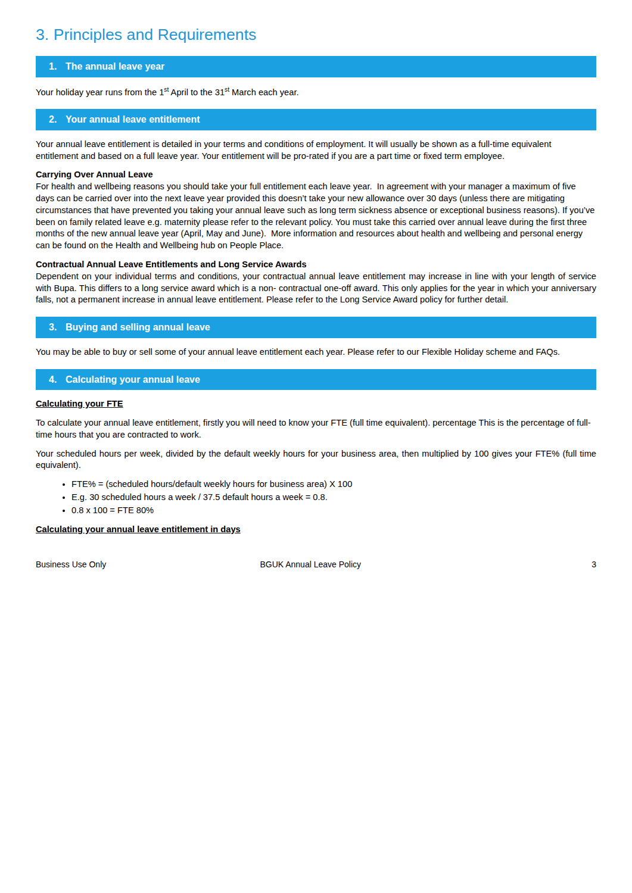3. Principles and Requirements
1. The annual leave year
Your holiday year runs from the 1st April to the 31st March each year.
2. Your annual leave entitlement
Your annual leave entitlement is detailed in your terms and conditions of employment. It will usually be shown as a full-time equivalent entitlement and based on a full leave year. Your entitlement will be pro-rated if you are a part time or fixed term employee.
Carrying Over Annual Leave
For health and wellbeing reasons you should take your full entitlement each leave year. In agreement with your manager a maximum of five days can be carried over into the next leave year provided this doesn’t take your new allowance over 30 days (unless there are mitigating circumstances that have prevented you taking your annual leave such as long term sickness absence or exceptional business reasons). If you’ve been on family related leave e.g. maternity please refer to the relevant policy. You must take this carried over annual leave during the first three months of the new annual leave year (April, May and June). More information and resources about health and wellbeing and personal energy can be found on the Health and Wellbeing hub on People Place.
Contractual Annual Leave Entitlements and Long Service Awards
Dependent on your individual terms and conditions, your contractual annual leave entitlement may increase in line with your length of service with Bupa. This differs to a long service award which is a non- contractual one-off award. This only applies for the year in which your anniversary falls, not a permanent increase in annual leave entitlement. Please refer to the Long Service Award policy for further detail.
3. Buying and selling annual leave
You may be able to buy or sell some of your annual leave entitlement each year. Please refer to our Flexible Holiday scheme and FAQs.
4. Calculating your annual leave
Calculating your FTE
To calculate your annual leave entitlement, firstly you will need to know your FTE (full time equivalent). percentage This is the percentage of full-time hours that you are contracted to work.
Your scheduled hours per week, divided by the default weekly hours for your business area, then multiplied by 100 gives your FTE% (full time equivalent).
FTE% = (scheduled hours/default weekly hours for business area) X 100
E.g. 30 scheduled hours a week / 37.5 default hours a week = 0.8.
0.8 x 100 = FTE 80%
Calculating your annual leave entitlement in days
Business Use Only
BGUK Annual Leave Policy
3